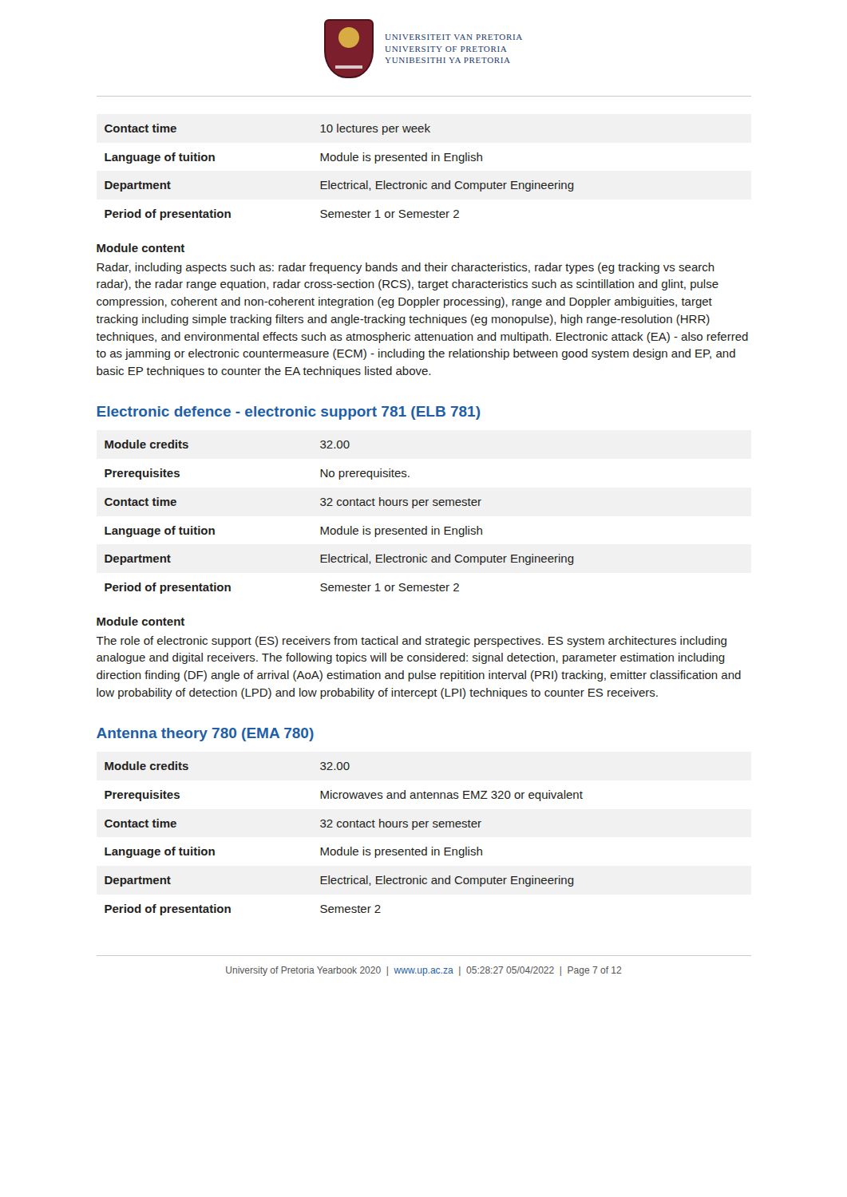Universiteit van Pretoria University of Pretoria Yunibesithi ya Pretoria
| Contact time | 10 lectures per week |
| Language of tuition | Module is presented in English |
| Department | Electrical, Electronic and Computer Engineering |
| Period of presentation | Semester 1 or Semester 2 |
Module content
Radar, including aspects such as: radar frequency bands and their characteristics, radar types (eg tracking vs search radar), the radar range equation, radar cross-section (RCS), target characteristics such as scintillation and glint, pulse compression, coherent and non-coherent integration (eg Doppler processing), range and Doppler ambiguities, target tracking including simple tracking filters and angle-tracking techniques (eg monopulse), high range-resolution (HRR) techniques, and environmental effects such as atmospheric attenuation and multipath. Electronic attack (EA) - also referred to as jamming or electronic countermeasure (ECM) - including the relationship between good system design and EP, and basic EP techniques to counter the EA techniques listed above.
Electronic defence - electronic support 781 (ELB 781)
| Module credits | 32.00 |
| Prerequisites | No prerequisites. |
| Contact time | 32 contact hours per semester |
| Language of tuition | Module is presented in English |
| Department | Electrical, Electronic and Computer Engineering |
| Period of presentation | Semester 1 or Semester 2 |
Module content
The role of electronic support (ES) receivers from tactical and strategic perspectives. ES system architectures including analogue and digital receivers. The following topics will be considered: signal detection, parameter estimation including direction finding (DF) angle of arrival (AoA) estimation and pulse repitition interval (PRI) tracking, emitter classification and low probability of detection (LPD) and low probability of intercept (LPI) techniques to counter ES receivers.
Antenna theory 780 (EMA 780)
| Module credits | 32.00 |
| Prerequisites | Microwaves and antennas EMZ 320 or equivalent |
| Contact time | 32 contact hours per semester |
| Language of tuition | Module is presented in English |
| Department | Electrical, Electronic and Computer Engineering |
| Period of presentation | Semester 2 |
University of Pretoria Yearbook 2020 | www.up.ac.za | 05:28:27 05/04/2022 | Page 7 of 12